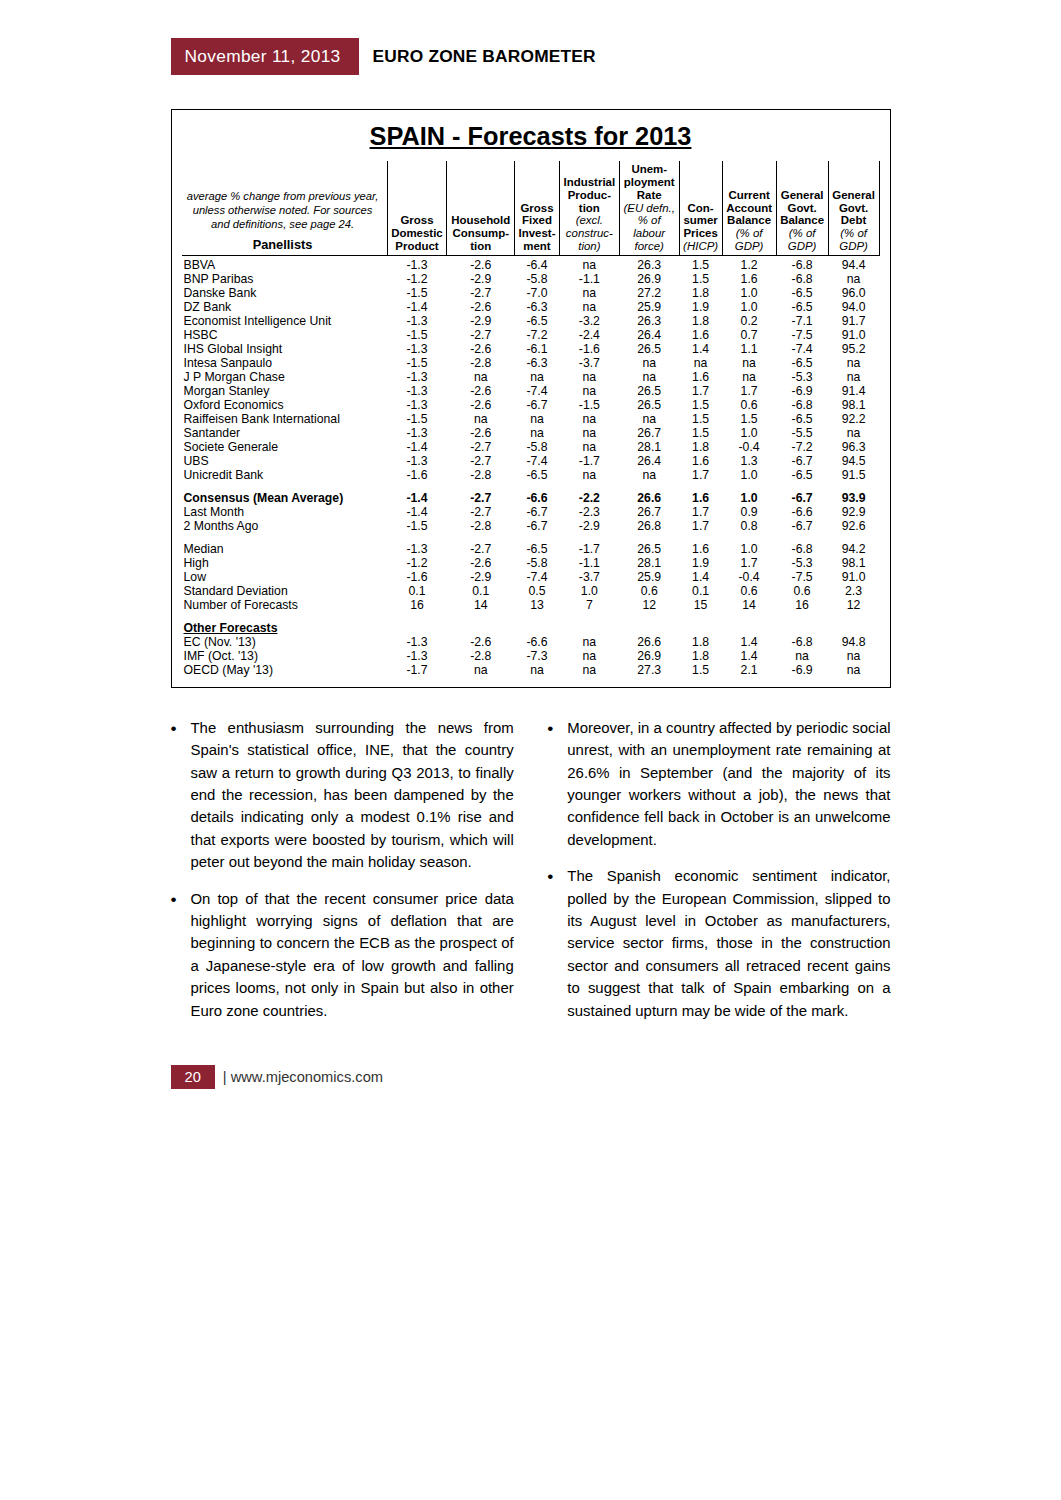November 11, 2013
EURO ZONE BAROMETER
SPAIN - Forecasts for 2013
| average % change from previous year, unless otherwise noted. For sources and definitions, see page 24. Panellists | Gross Domestic Product | Household Consump- tion | Gross Fixed Invest- ment | Industrial Produc- tion (excl. construc- tion) | Unem- ployment Rate (EU defn., % of labour force) | Con- sumer Prices (HICP) | Current Account Balance (% of GDP) | General Govt. Balance (% of GDP) | General Govt. Debt (% of GDP) |
| --- | --- | --- | --- | --- | --- | --- | --- | --- | --- |
| BBVA | -1.3 | -2.6 | -6.4 | na | 26.3 | 1.5 | 1.2 | -6.8 | 94.4 |
| BNP Paribas | -1.2 | -2.9 | -5.8 | -1.1 | 26.9 | 1.5 | 1.6 | -6.8 | na |
| Danske Bank | -1.5 | -2.7 | -7.0 | na | 27.2 | 1.8 | 1.0 | -6.5 | 96.0 |
| DZ Bank | -1.4 | -2.6 | -6.3 | na | 25.9 | 1.9 | 1.0 | -6.5 | 94.0 |
| Economist Intelligence Unit | -1.3 | -2.9 | -6.5 | -3.2 | 26.3 | 1.8 | 0.2 | -7.1 | 91.7 |
| HSBC | -1.5 | -2.7 | -7.2 | -2.4 | 26.4 | 1.6 | 0.7 | -7.5 | 91.0 |
| IHS Global Insight | -1.3 | -2.6 | -6.1 | -1.6 | 26.5 | 1.4 | 1.1 | -7.4 | 95.2 |
| Intesa Sanpaulo | -1.5 | -2.8 | -6.3 | -3.7 | na | na | na | -6.5 | na |
| J P Morgan Chase | -1.3 | na | na | na | na | 1.6 | na | -5.3 | na |
| Morgan Stanley | -1.3 | -2.6 | -7.4 | na | 26.5 | 1.7 | 1.7 | -6.9 | 91.4 |
| Oxford Economics | -1.3 | -2.6 | -6.7 | -1.5 | 26.5 | 1.5 | 0.6 | -6.8 | 98.1 |
| Raiffeisen Bank International | -1.5 | na | na | na | na | 1.5 | 1.5 | -6.5 | 92.2 |
| Santander | -1.3 | -2.6 | na | na | 26.7 | 1.5 | 1.0 | -5.5 | na |
| Societe Generale | -1.4 | -2.7 | -5.8 | na | 28.1 | 1.8 | -0.4 | -7.2 | 96.3 |
| UBS | -1.3 | -2.7 | -7.4 | -1.7 | 26.4 | 1.6 | 1.3 | -6.7 | 94.5 |
| Unicredit Bank | -1.6 | -2.8 | -6.5 | na | na | 1.7 | 1.0 | -6.5 | 91.5 |
| Consensus (Mean Average) | -1.4 | -2.7 | -6.6 | -2.2 | 26.6 | 1.6 | 1.0 | -6.7 | 93.9 |
| Last Month | -1.4 | -2.7 | -6.7 | -2.3 | 26.7 | 1.7 | 0.9 | -6.6 | 92.9 |
| 2 Months Ago | -1.5 | -2.8 | -6.7 | -2.9 | 26.8 | 1.7 | 0.8 | -6.7 | 92.6 |
| Median | -1.3 | -2.7 | -6.5 | -1.7 | 26.5 | 1.6 | 1.0 | -6.8 | 94.2 |
| High | -1.2 | -2.6 | -5.8 | -1.1 | 28.1 | 1.9 | 1.7 | -5.3 | 98.1 |
| Low | -1.6 | -2.9 | -7.4 | -3.7 | 25.9 | 1.4 | -0.4 | -7.5 | 91.0 |
| Standard Deviation | 0.1 | 0.1 | 0.5 | 1.0 | 0.6 | 0.1 | 0.6 | 0.6 | 2.3 |
| Number of Forecasts | 16 | 14 | 13 | 7 | 12 | 15 | 14 | 16 | 12 |
| Other Forecasts | |
| EC (Nov. '13) | -1.3 | -2.6 | -6.6 | na | 26.6 | 1.8 | 1.4 | -6.8 | 94.8 |
| IMF (Oct. '13) | -1.3 | -2.8 | -7.3 | na | 26.9 | 1.8 | 1.4 | na | na |
| OECD (May '13) | -1.7 | na | na | na | 27.3 | 1.5 | 2.1 | -6.9 | na |
The enthusiasm surrounding the news from Spain's statistical office, INE, that the country saw a return to growth during Q3 2013, to finally end the recession, has been dampened by the details indicating only a modest 0.1% rise and that exports were boosted by tourism, which will peter out beyond the main holiday season.
On top of that the recent consumer price data highlight worrying signs of deflation that are beginning to concern the ECB as the prospect of a Japanese-style era of low growth and falling prices looms, not only in Spain but also in other Euro zone countries.
Moreover, in a country affected by periodic social unrest, with an unemployment rate remaining at 26.6% in September (and the majority of its younger workers without a job), the news that confidence fell back in October is an unwelcome development.
The Spanish economic sentiment indicator, polled by the European Commission, slipped to its August level in October as manufacturers, service sector firms, those in the construction sector and consumers all retraced recent gains to suggest that talk of Spain embarking on a sustained upturn may be wide of the mark.
20 | www.mjeconomics.com